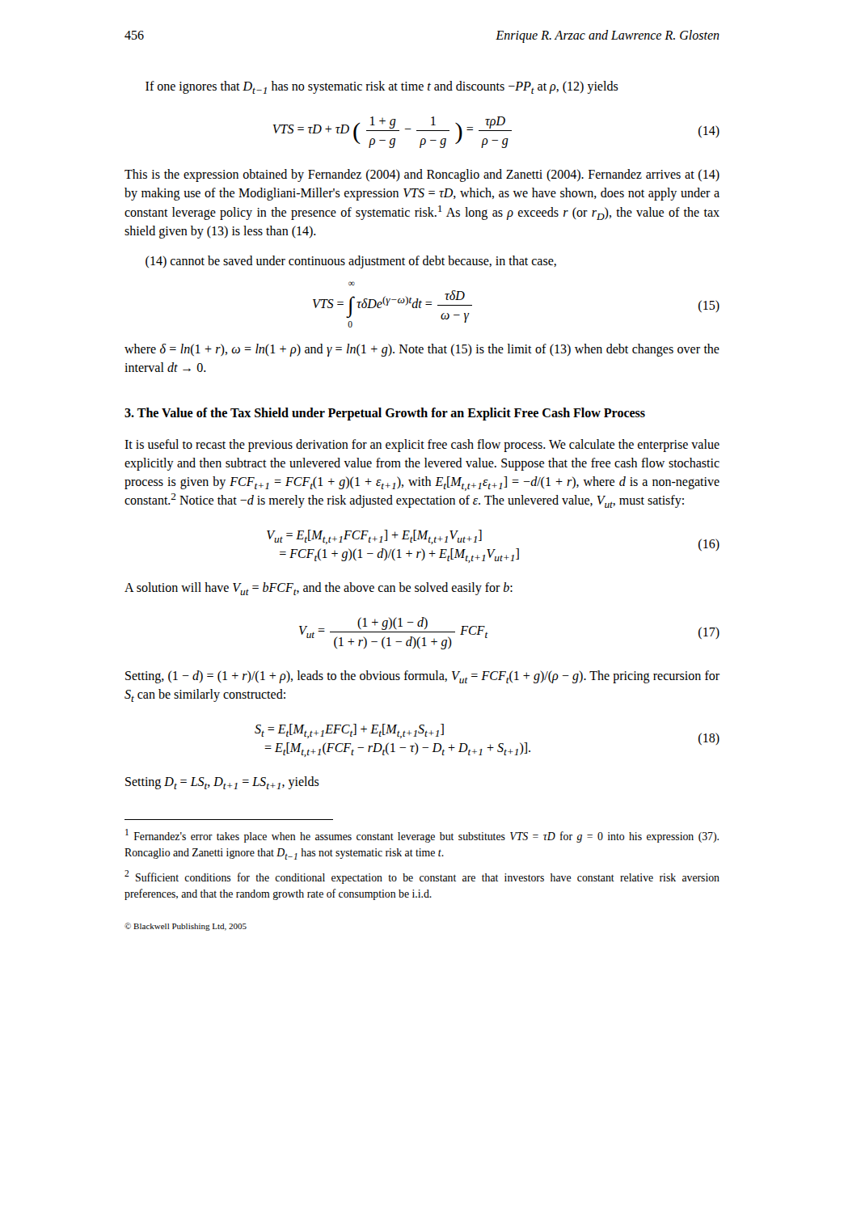456 Enrique R. Arzac and Lawrence R. Glosten
If one ignores that Dt−1 has no systematic risk at time t and discounts −PPt at ρ, (12) yields
VTS = τD + τD ( 1 + g ρ − g − 1 ρ − g ) = τρD ρ − g
(14)
This is the expression obtained by Fernandez (2004) and Roncaglio and Zanetti (2004). Fernandez arrives at (14) by making use of the Modigliani-Miller's expression VTS = τD, which, as we have shown, does not apply under a constant leverage policy in the presence of systematic risk.1 As long as ρ exceeds r (or rD), the value of the tax shield given by (13) is less than (14).
(14) cannot be saved under continuous adjustment of debt because, in that case,
VTS = ∫∞0 τδDe(γ−ω)tdt = τδD ω − γ
(15)
where δ = ln(1 + r), ω = ln(1 + ρ) and γ = ln(1 + g). Note that (15) is the limit of (13) when debt changes over the interval dt → 0.
3. The Value of the Tax Shield under Perpetual Growth for an Explicit Free Cash Flow Process
It is useful to recast the previous derivation for an explicit free cash flow process. We calculate the enterprise value explicitly and then subtract the unlevered value from the levered value. Suppose that the free cash flow stochastic process is given by FCFt+1 = FCFt(1 + g)(1 + εt+1), with Et[Mt,t+1εt+1] = −d/(1 + r), where d is a non-negative constant.2 Notice that −d is merely the risk adjusted expectation of ε. The unlevered value, Vut, must satisfy:
Vut = Et[Mt,t+1FCFt+1] + Et[Mt,t+1Vut+1]
= FCFt(1 + g)(1 − d)/(1 + r) + Et[Mt,t+1Vut+1]
(16)
A solution will have Vut = bFCFt, and the above can be solved easily for b:
Vut = (1 + g)(1 − d)(1 + r) − (1 − d)(1 + g) FCFt
(17)
Setting, (1 − d) = (1 + r)/(1 + ρ), leads to the obvious formula, Vut = FCFt(1 + g)/(ρ − g). The pricing recursion for St can be similarly constructed:
St = Et[Mt,t+1EFCt] + Et[Mt,t+1St+1]
= Et[Mt,t+1(FCFt − rDt(1 − τ) − Dt + Dt+1 + St+1)].
(18)
Setting Dt = LSt, Dt+1 = LSt+1, yields
1 Fernandez's error takes place when he assumes constant leverage but substitutes VTS = τD for g = 0 into his expression (37). Roncaglio and Zanetti ignore that Dt−1 has not systematic risk at time t.
2 Sufficient conditions for the conditional expectation to be constant are that investors have constant relative risk aversion preferences, and that the random growth rate of consumption be i.i.d.
© Blackwell Publishing Ltd, 2005